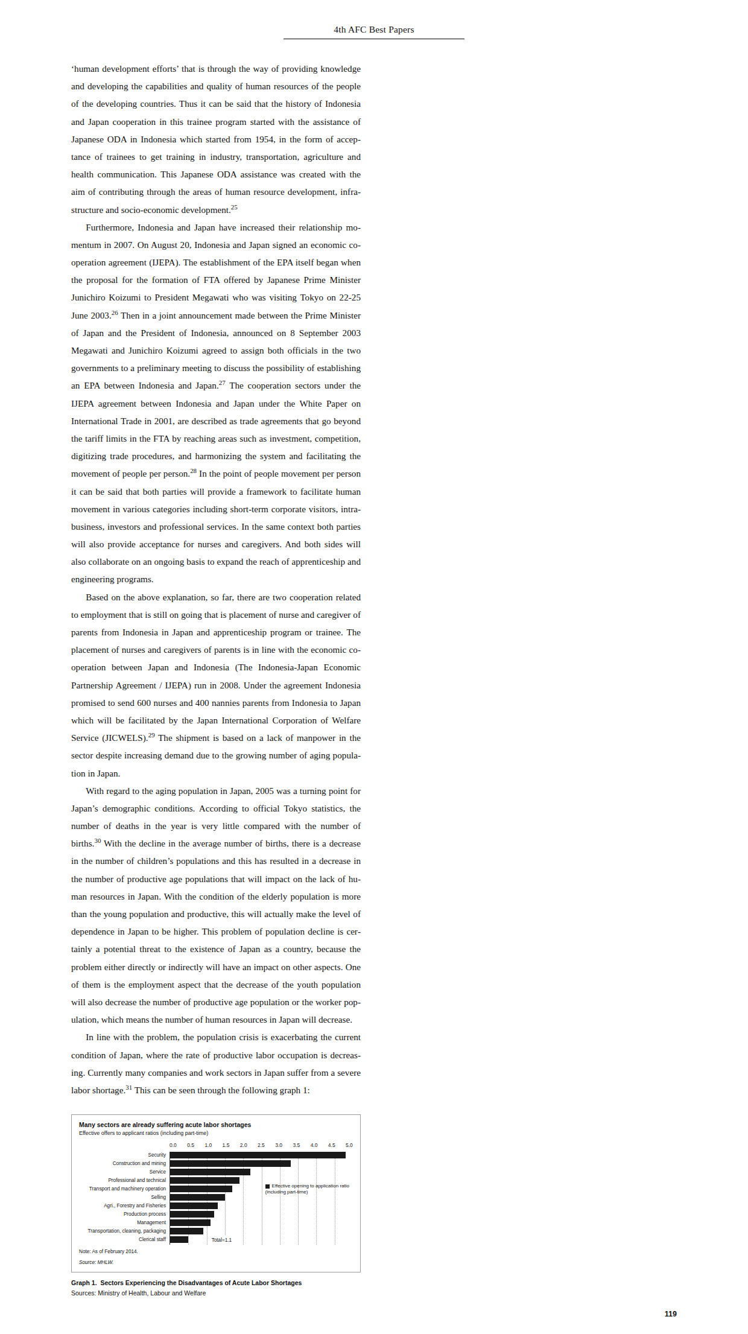4th AFC Best Papers
‘human development efforts’ that is through the way of providing knowledge and developing the capabilities and quality of human resources of the people of the developing countries. Thus it can be said that the history of Indonesia and Japan cooperation in this trainee program started with the assistance of Japanese ODA in Indonesia which started from 1954, in the form of acceptance of trainees to get training in industry, transportation, agriculture and health communication. This Japanese ODA assistance was created with the aim of contributing through the areas of human resource development, infrastructure and socio-economic development.25
Furthermore, Indonesia and Japan have increased their relationship momentum in 2007. On August 20, Indonesia and Japan signed an economic cooperation agreement (IJEPA). The establishment of the EPA itself began when the proposal for the formation of FTA offered by Japanese Prime Minister Junichiro Koizumi to President Megawati who was visiting Tokyo on 22-25 June 2003.26 Then in a joint announcement made between the Prime Minister of Japan and the President of Indonesia, announced on 8 September 2003 Megawati and Junichiro Koizumi agreed to assign both officials in the two governments to a preliminary meeting to discuss the possibility of establishing an EPA between Indonesia and Japan.27 The cooperation sectors under the IJEPA agreement between Indonesia and Japan under the White Paper on International Trade in 2001, are described as trade agreements that go beyond the tariff limits in the FTA by reaching areas such as investment, competition, digitizing trade procedures, and harmonizing the system and facilitating the movement of people per person.28 In the point of people movement per person it can be said that both parties will provide a framework to facilitate human movement in various categories including short-term corporate visitors, intra-business, investors and professional services. In the same context both parties will also provide acceptance for nurses and caregivers. And both sides will also collaborate on an ongoing basis to expand the reach of apprenticeship and engineering programs.
Based on the above explanation, so far, there are two cooperation related to employment that is still on going that is placement of nurse and caregiver of parents from Indonesia in Japan and apprenticeship program or trainee. The placement of nurses and caregivers of parents is in line with the economic cooperation between Japan and Indonesia (The Indonesia-Japan Economic Partnership Agreement / IJEPA) run in 2008. Under the agreement Indonesia promised to send 600 nurses and 400 nannies parents from Indonesia to Japan which will be facilitated by the Japan International Corporation of Welfare Service (JICWELS).29 The shipment is based on a lack of manpower in the sector despite increasing demand due to the growing number of aging population in Japan.
With regard to the aging population in Japan, 2005 was a turning point for Japan’s demographic conditions. According to official Tokyo statistics, the number of deaths in the year is very little compared with the number of births.30 With the decline in the average number of births, there is a decrease in the number of children’s populations and this has resulted in a decrease in the number of productive age populations that will impact on the lack of human resources in Japan. With the condition of the elderly population is more than the young population and productive, this will actually make the level of dependence in Japan to be higher. This problem of population decline is certainly a potential threat to the existence of Japan as a country, because the problem either directly or indirectly will have an impact on other aspects. One of them is the employment aspect that the decrease of the youth population will also decrease the number of productive age population or the worker population, which means the number of human resources in Japan will decrease.
In line with the problem, the population crisis is exacerbating the current condition of Japan, where the rate of productive labor occupation is decreasing. Currently many companies and work sectors in Japan suffer from a severe labor shortage.31 This can be seen through the following graph 1:
Many sectors are already suffering acute labor shortages
Effective offers to applicant ratios (including part-time)
0.00.51.01.52.02.53.03.54.04.55.0
Security Construction and mining Service Professional and technical Transport and machinery operation Selling Agri., Forestry and Fisheries Production process Management Transportation, cleaning, packaging Clerical staff
Effective opening to application ratio
(including part-time)
Total=1.1
Note: As of February 2014.
Source: MHLW.
Graph 1. Sectors Experiencing the Disadvantages of Acute Labor Shortages Sources: Ministry of Health, Labour and Welfare
119